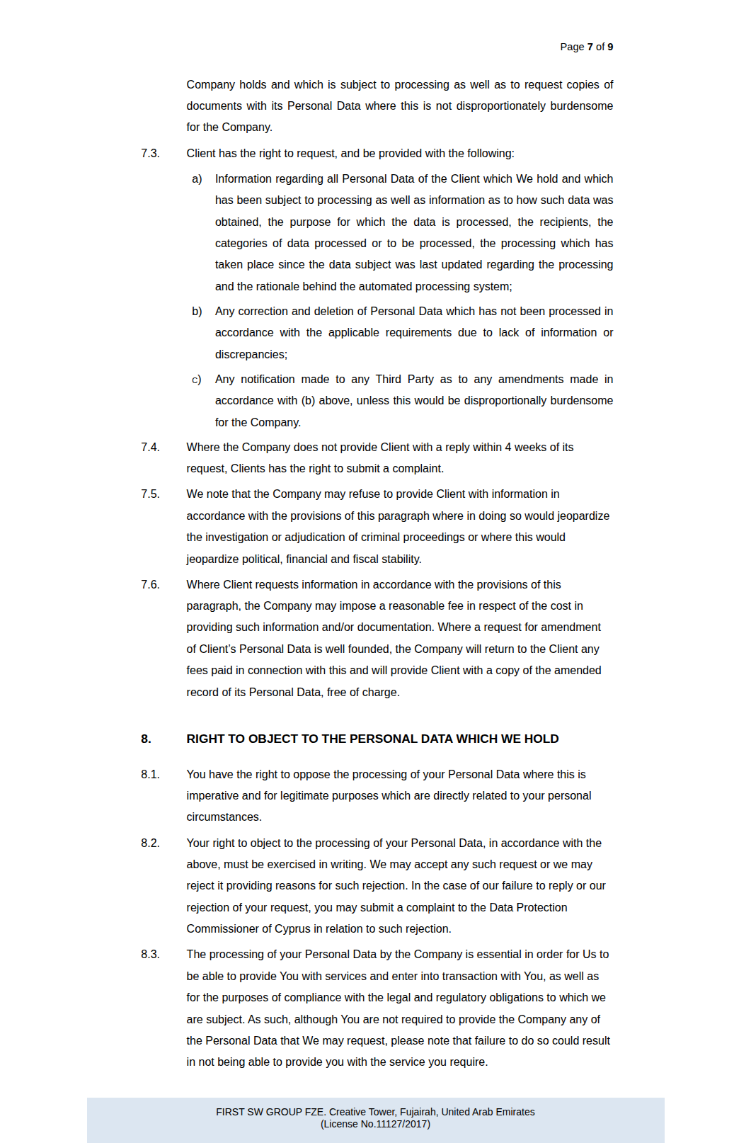Page 7 of 9
Company holds and which is subject to processing as well as to request copies of documents with its Personal Data where this is not disproportionately burdensome for the Company.
7.3.
Client has the right to request, and be provided with the following:
a) Information regarding all Personal Data of the Client which We hold and which has been subject to processing as well as information as to how such data was obtained, the purpose for which the data is processed, the recipients, the categories of data processed or to be processed, the processing which has taken place since the data subject was last updated regarding the processing and the rationale behind the automated processing system;
b) Any correction and deletion of Personal Data which has not been processed in accordance with the applicable requirements due to lack of information or discrepancies;
c) Any notification made to any Third Party as to any amendments made in accordance with (b) above, unless this would be disproportionally burdensome for the Company.
7.4.
Where the Company does not provide Client with a reply within 4 weeks of its request, Clients has the right to submit a complaint.
7.5.
We note that the Company may refuse to provide Client with information in accordance with the provisions of this paragraph where in doing so would jeopardize the investigation or adjudication of criminal proceedings or where this would jeopardize political, financial and fiscal stability.
7.6.
Where Client requests information in accordance with the provisions of this paragraph, the Company may impose a reasonable fee in respect of the cost in providing such information and/or documentation. Where a request for amendment of Client’s Personal Data is well founded, the Company will return to the Client any fees paid in connection with this and will provide Client with a copy of the amended record of its Personal Data, free of charge.
8. RIGHT TO OBJECT TO THE PERSONAL DATA WHICH WE HOLD
8.1.
You have the right to oppose the processing of your Personal Data where this is imperative and for legitimate purposes which are directly related to your personal circumstances.
8.2.
Your right to object to the processing of your Personal Data, in accordance with the above, must be exercised in writing. We may accept any such request or we may reject it providing reasons for such rejection. In the case of our failure to reply or our rejection of your request, you may submit a complaint to the Data Protection Commissioner of Cyprus in relation to such rejection.
8.3.
The processing of your Personal Data by the Company is essential in order for Us to be able to provide You with services and enter into transaction with You, as well as for the purposes of compliance with the legal and regulatory obligations to which we are subject. As such, although You are not required to provide the Company any of the Personal Data that We may request, please note that failure to do so could result in not being able to provide you with the service you require.
FIRST SW GROUP FZE. Creative Tower, Fujairah, United Arab Emirates
(License No.11127/2017)